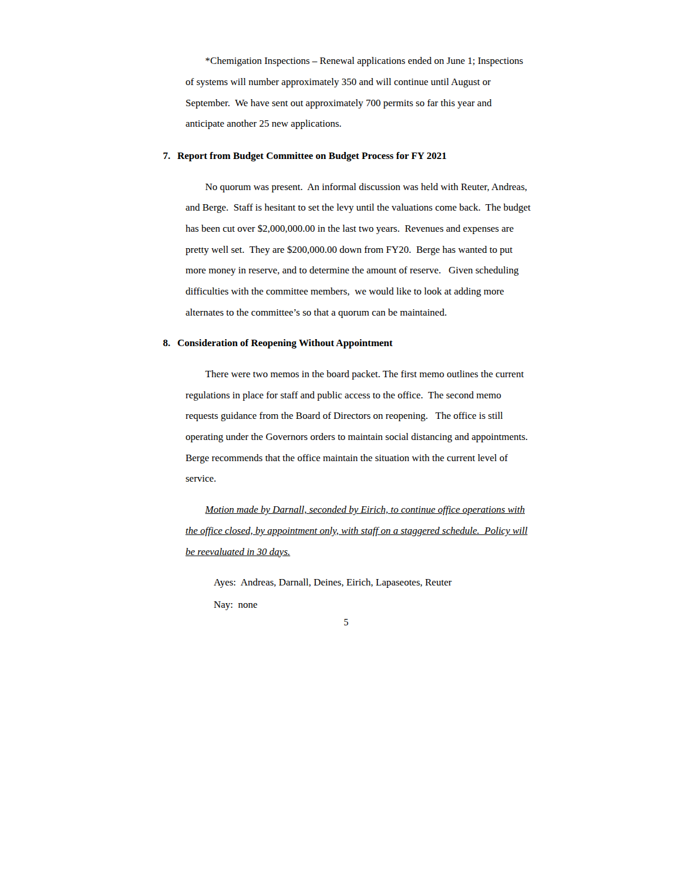*Chemigation Inspections – Renewal applications ended on June 1; Inspections of systems will number approximately 350 and will continue until August or September. We have sent out approximately 700 permits so far this year and anticipate another 25 new applications.
7. Report from Budget Committee on Budget Process for FY 2021
No quorum was present. An informal discussion was held with Reuter, Andreas, and Berge. Staff is hesitant to set the levy until the valuations come back. The budget has been cut over $2,000,000.00 in the last two years. Revenues and expenses are pretty well set. They are $200,000.00 down from FY20. Berge has wanted to put more money in reserve, and to determine the amount of reserve. Given scheduling difficulties with the committee members, we would like to look at adding more alternates to the committee’s so that a quorum can be maintained.
8. Consideration of Reopening Without Appointment
There were two memos in the board packet. The first memo outlines the current regulations in place for staff and public access to the office. The second memo requests guidance from the Board of Directors on reopening. The office is still operating under the Governors orders to maintain social distancing and appointments. Berge recommends that the office maintain the situation with the current level of service.
Motion made by Darnall, seconded by Eirich, to continue office operations with the office closed, by appointment only, with staff on a staggered schedule. Policy will be reevaluated in 30 days.
Ayes: Andreas, Darnall, Deines, Eirich, Lapaseotes, Reuter
Nay: none
5